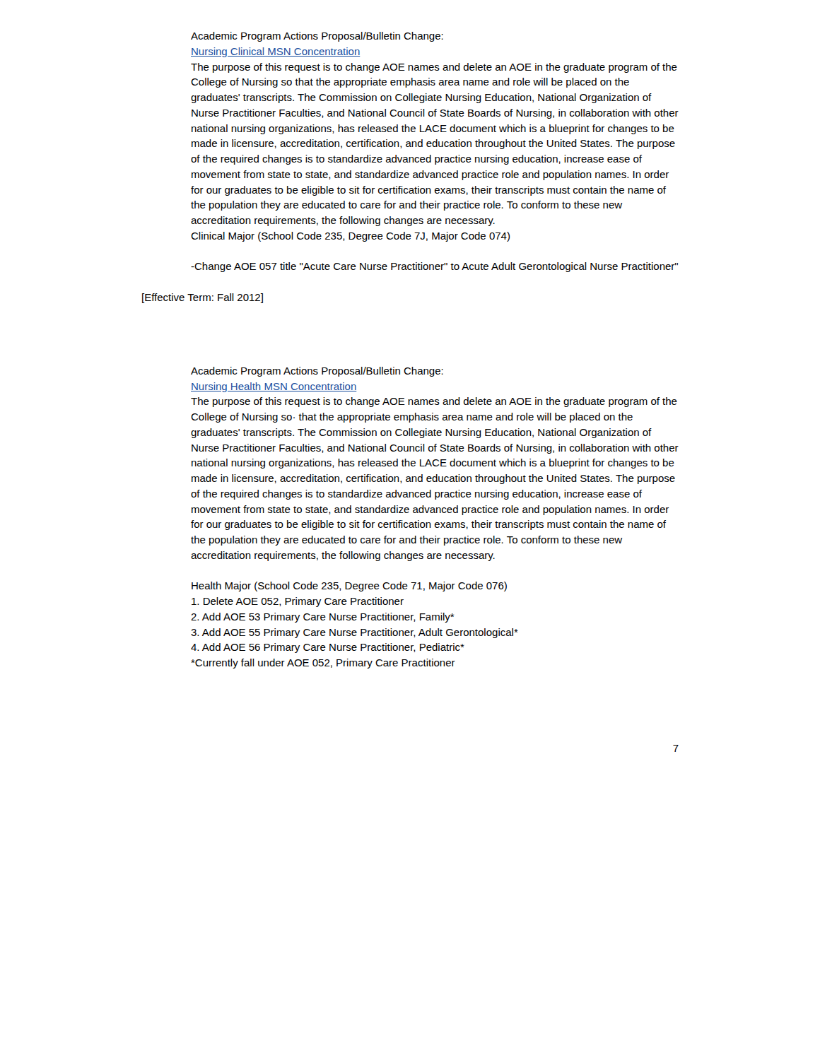Academic Program Actions Proposal/Bulletin Change:
Nursing Clinical MSN Concentration
The purpose of this request is to change AOE names and delete an AOE in the graduate program of the College of Nursing so that the appropriate emphasis area name and role will be placed on the graduates' transcripts. The Commission on Collegiate Nursing Education, National Organization of Nurse Practitioner Faculties, and National Council of State Boards of Nursing, in collaboration with other national nursing organizations, has released the LACE document which is a blueprint for changes to be made in licensure, accreditation, certification, and education throughout the United States. The purpose of the required changes is to standardize advanced practice nursing education, increase ease of movement from state to state, and standardize advanced practice role and population names. In order for our graduates to be eligible to sit for certification exams, their transcripts must contain the name of the population they are educated to care for and their practice role. To conform to these new accreditation requirements, the following changes are necessary.
Clinical Major (School Code 235, Degree Code 7J, Major Code 074)
-Change AOE 057 title "Acute Care Nurse Practitioner" to Acute Adult Gerontological Nurse Practitioner"
[Effective Term: Fall 2012]
Academic Program Actions Proposal/Bulletin Change:
Nursing Health MSN Concentration
The purpose of this request is to change AOE names and delete an AOE in the graduate program of the College of Nursing so· that the appropriate emphasis area name and role will be placed on the graduates' transcripts. The Commission on Collegiate Nursing Education, National Organization of Nurse Practitioner Faculties, and National Council of State Boards of Nursing, in collaboration with other national nursing organizations, has released the LACE document which is a blueprint for changes to be made in licensure, accreditation, certification, and education throughout the United States. The purpose of the required changes is to standardize advanced practice nursing education, increase ease of movement from state to state, and standardize advanced practice role and population names. In order for our graduates to be eligible to sit for certification exams, their transcripts must contain the name of the population they are educated to care for and their practice role. To conform to these new accreditation requirements, the following changes are necessary.
Health Major (School Code 235, Degree Code 71, Major Code 076)
1. Delete AOE 052, Primary Care Practitioner
2. Add AOE 53 Primary Care Nurse Practitioner, Family*
3. Add AOE 55 Primary Care Nurse Practitioner, Adult Gerontological*
4. Add AOE 56 Primary Care Nurse Practitioner, Pediatric*
*Currently fall under AOE 052, Primary Care Practitioner
7